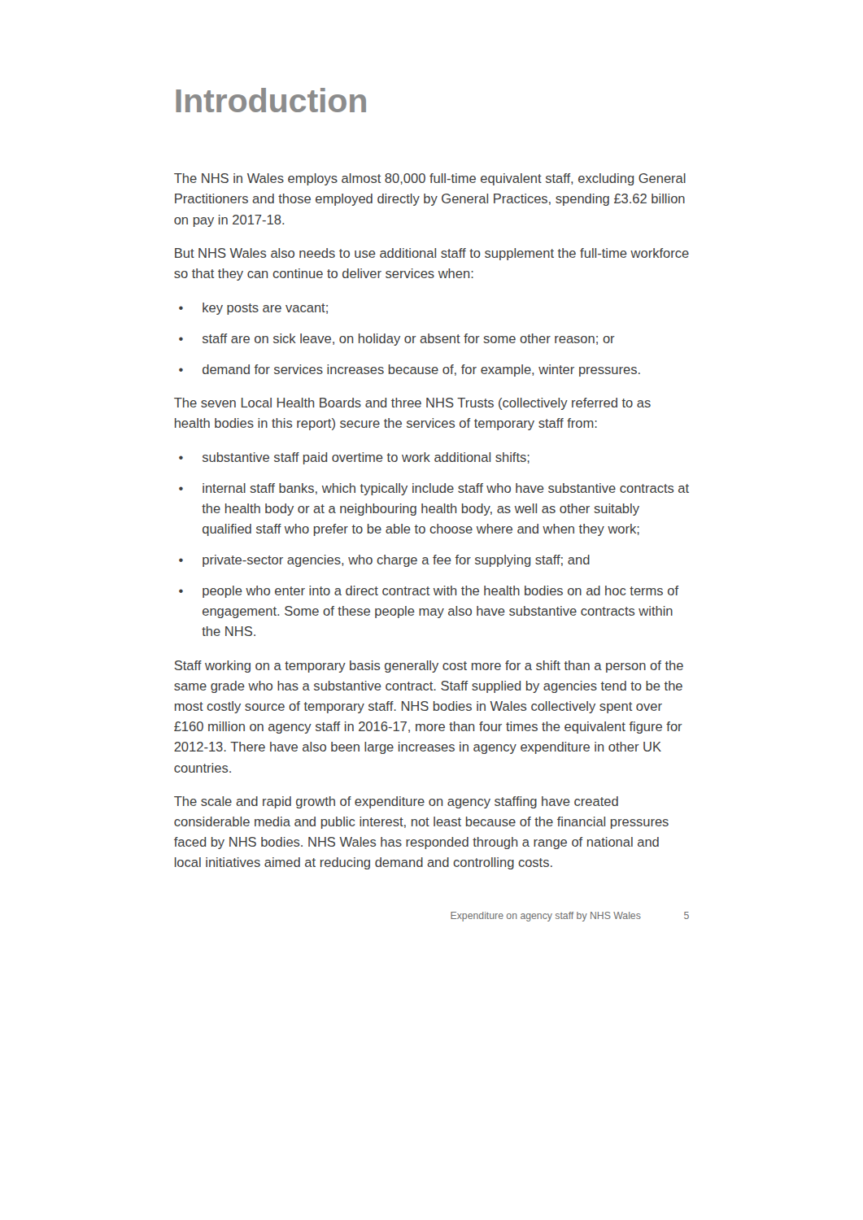Introduction
The NHS in Wales employs almost 80,000 full-time equivalent staff, excluding General Practitioners and those employed directly by General Practices, spending £3.62 billion on pay in 2017-18.
But NHS Wales also needs to use additional staff to supplement the full-time workforce so that they can continue to deliver services when:
key posts are vacant;
staff are on sick leave, on holiday or absent for some other reason; or
demand for services increases because of, for example, winter pressures.
The seven Local Health Boards and three NHS Trusts (collectively referred to as health bodies in this report) secure the services of temporary staff from:
substantive staff paid overtime to work additional shifts;
internal staff banks, which typically include staff who have substantive contracts at the health body or at a neighbouring health body, as well as other suitably qualified staff who prefer to be able to choose where and when they work;
private-sector agencies, who charge a fee for supplying staff; and
people who enter into a direct contract with the health bodies on ad hoc terms of engagement. Some of these people may also have substantive contracts within the NHS.
Staff working on a temporary basis generally cost more for a shift than a person of the same grade who has a substantive contract. Staff supplied by agencies tend to be the most costly source of temporary staff. NHS bodies in Wales collectively spent over £160 million on agency staff in 2016-17, more than four times the equivalent figure for 2012-13. There have also been large increases in agency expenditure in other UK countries.
The scale and rapid growth of expenditure on agency staffing have created considerable media and public interest, not least because of the financial pressures faced by NHS bodies. NHS Wales has responded through a range of national and local initiatives aimed at reducing demand and controlling costs.
Expenditure on agency staff by NHS Wales 5